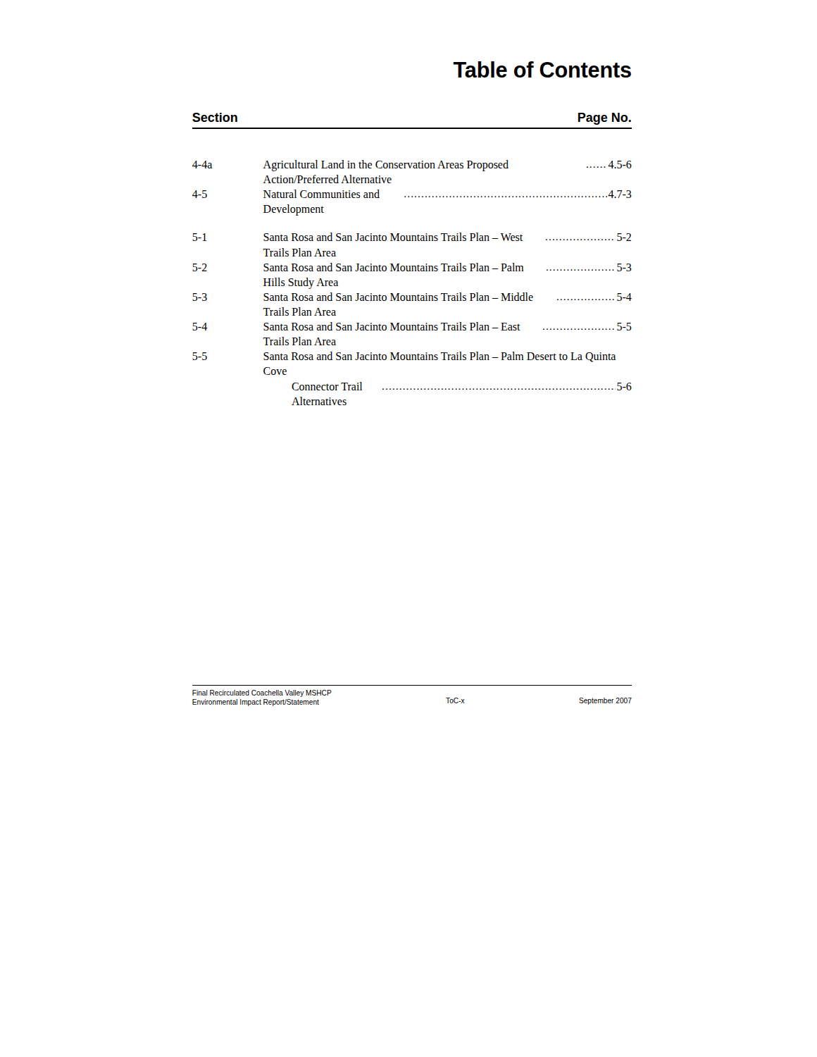Table of Contents
Section Page No.
| 4-4a | Agricultural Land in the Conservation Areas Proposed Action/Preferred Alternative ....... 4.5-6 |
| 4-5 | Natural Communities and Development ........................................................................... 4.7-3 |
| 5-1 | Santa Rosa and San Jacinto Mountains Trails Plan – West Trails Plan Area ........................ 5-2 |
| 5-2 | Santa Rosa and San Jacinto Mountains Trails Plan – Palm Hills Study Area ........................ 5-3 |
| 5-3 | Santa Rosa and San Jacinto Mountains Trails Plan – Middle Trails Plan Area .................... 5-4 |
| 5-4 | Santa Rosa and San Jacinto Mountains Trails Plan – East Trails Plan Area ......................... 5-5 |
| 5-5 | Santa Rosa and San Jacinto Mountains Trails Plan – Palm Desert to La Quinta Cove Connector Trail Alternatives ................................................................................................ 5-6 |
Final Recirculated Coachella Valley MSHCP
Environmental Impact Report/Statement
ToC-x
September 2007